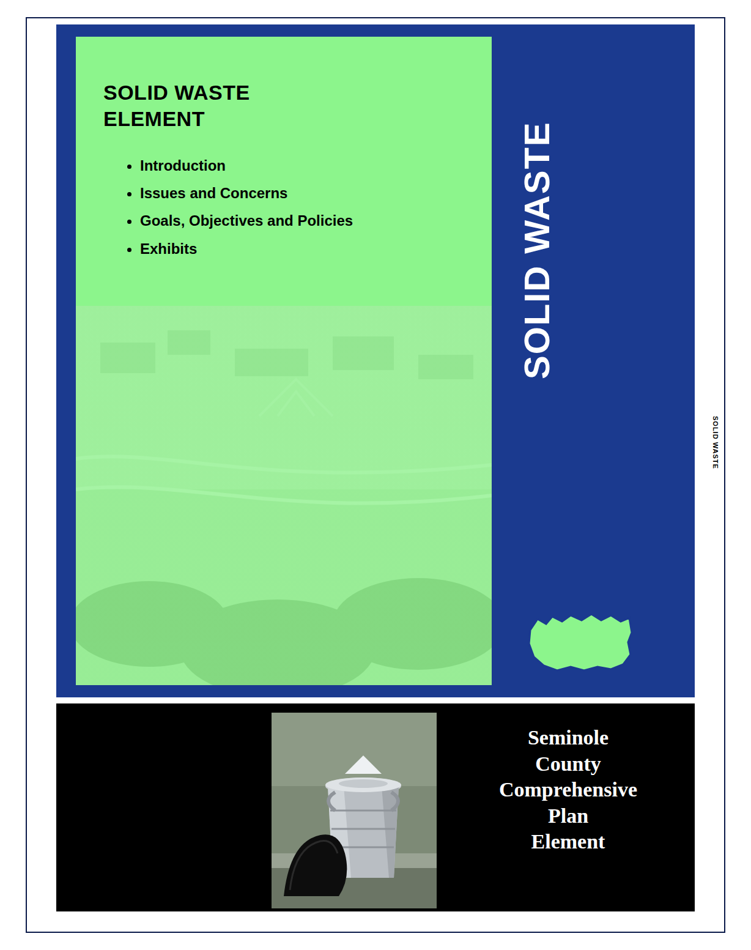SOLID WASTE
ELEMENT
Introduction
Issues and Concerns
Goals, Objectives and Policies
Exhibits
SOLID WASTE
SOLID WASTE
Seminole
County
Comprehensive
Plan
Element